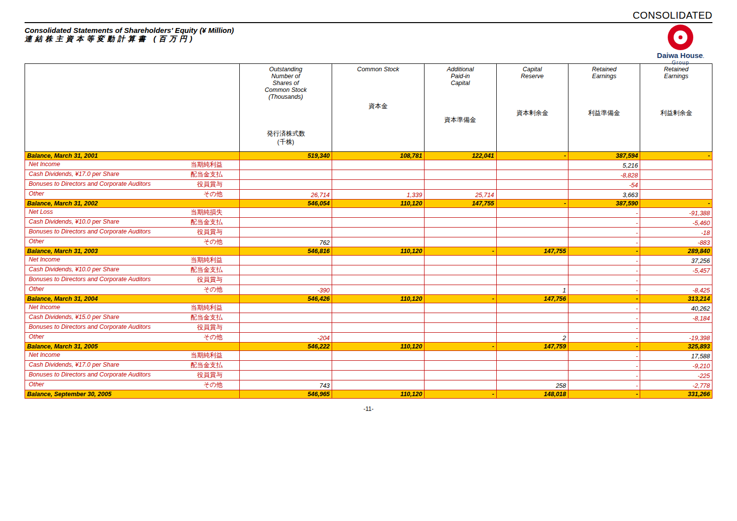CONSOLIDATED
Daiwa House.
Group
Consolidated Statements of Shareholders' Equity (¥ Million)
連結株主資本等変動計算書 (百万円)
| | Outstanding Number of Shares of Common Stock (Thousands) 発行済株式数 (千株) | Common Stock 資本金 | Additional Paid-in Capital 資本準備金 | Capital Reserve 資本剰余金 | Retained Earnings 利益準備金 | Retained Earnings 利益剰余金 |
| --- | --- | --- | --- | --- | --- | --- |
| Balance, March 31, 2001 | 519,340 | 108,781 | 122,041 | - | 387,594 | - |
| Net Income 当期純利益 | | | | | 5,216 | |
| Cash Dividends, ¥17.0 per Share 配当金支払 | | | | | -8,828 | |
| Bonuses to Directors and Corporate Auditors 役員賞与 | | | | | -54 | |
| Other その他 | 26,714 | 1,339 | 25,714 | | 3,663 | |
| Balance, March 31, 2002 | 546,054 | 110,120 | 147,755 | - | 387,590 | - |
| Net Loss 当期純損失 | | | | | - | -91,388 |
| Cash Dividends, ¥10.0 per Share 配当金支払 | | | | | - | -5,460 |
| Bonuses to Directors and Corporate Auditors 役員賞与 | | | | | - | -18 |
| Other その他 | 762 | | | | - | -883 |
| Balance, March 31, 2003 | 546,816 | 110,120 | - | 147,755 | - | 289,840 |
| Net Income 当期純利益 | | | | | - | 37,256 |
| Cash Dividends, ¥10.0 per Share 配当金支払 | | | | | - | -5,457 |
| Bonuses to Directors and Corporate Auditors 役員賞与 | | | | | - | |
| Other その他 | -390 | | | 1 | - | -8,425 |
| Balance, March 31, 2004 | 546,426 | 110,120 | - | 147,756 | - | 313,214 |
| Net Income 当期純利益 | | | | | - | 40,262 |
| Cash Dividends, ¥15.0 per Share 配当金支払 | | | | | - | -8,184 |
| Bonuses to Directors and Corporate Auditors 役員賞与 | | | | | - | |
| Other その他 | -204 | | | 2 | - | -19,398 |
| Balance, March 31, 2005 | 546,222 | 110,120 | - | 147,759 | - | 325,893 |
| Net Income 当期純利益 | | | | | - | 17,588 |
| Cash Dividends, ¥17.0 per Share 配当金支払 | | | | | - | -9,210 |
| Bonuses to Directors and Corporate Auditors 役員賞与 | | | | | - | -225 |
| Other その他 | 743 | | | 258 | - | -2,778 |
| Balance, September 30, 2005 | 546,965 | 110,120 | - | 148,018 | - | 331,266 |
-11-